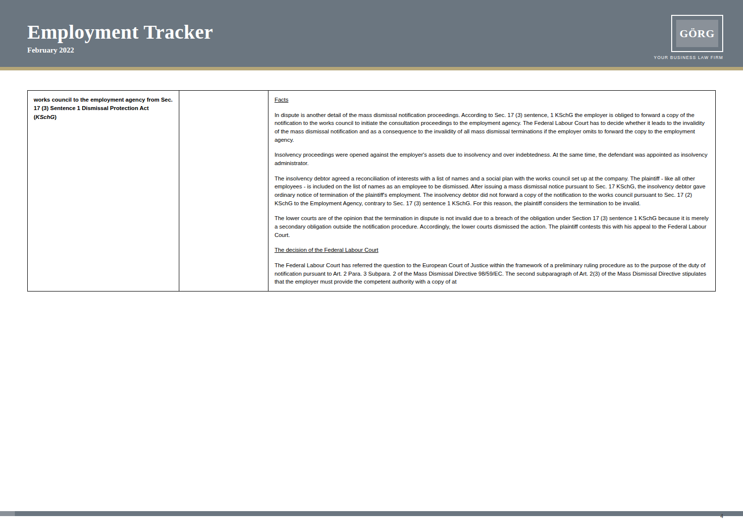Employment Tracker
February 2022
GÖRG
Your Business Law Firm
| works council to the employment agency from Sec. 17 (3) Sentence 1 Dismissal Protection Act ( KSchG ) | | Facts In dispute is another detail of the mass dismissal notification proceedings. According to Sec. 17 (3) sentence, 1 KSchG the employer is obliged to forward a copy of the notification to the works council to initiate the consultation proceedings to the employment agency. The Federal Labour Court has to decide whether it leads to the invalidity of the mass dismissal notification and as a consequence to the invalidity of all mass dismissal terminations if the employer omits to forward the copy to the employment agency. Insolvency proceedings were opened against the employer's assets due to insolvency and over indebtedness. At the same time, the defendant was appointed as insolvency administrator. The insolvency debtor agreed a reconciliation of interests with a list of names and a social plan with the works council set up at the company. The plaintiff - like all other employees - is included on the list of names as an employee to be dismissed. After issuing a mass dismissal notice pursuant to Sec. 17 KSchG, the insolvency debtor gave ordinary notice of termination of the plaintiff's employment. The insolvency debtor did not forward a copy of the notification to the works council pursuant to Sec. 17 (2) KSchG to the Employment Agency, contrary to Sec. 17 (3) sentence 1 KSchG. For this reason, the plaintiff considers the termination to be invalid. The lower courts are of the opinion that the termination in dispute is not invalid due to a breach of the obligation under Section 17 (3) sentence 1 KSchG because it is merely a secondary obligation outside the notification procedure. Accordingly, the lower courts dismissed the action. The plaintiff contests this with his appeal to the Federal Labour Court. The decision of the Federal Labour Court The Federal Labour Court has referred the question to the European Court of Justice within the framework of a preliminary ruling procedure as to the purpose of the duty of notification pursuant to Art. 2 Para. 3 Subpara. 2 of the Mass Dismissal Directive 98/59/EC. The second subparagraph of Art. 2(3) of the Mass Dismissal Directive stipulates that the employer must provide the competent authority with a copy of at |
4